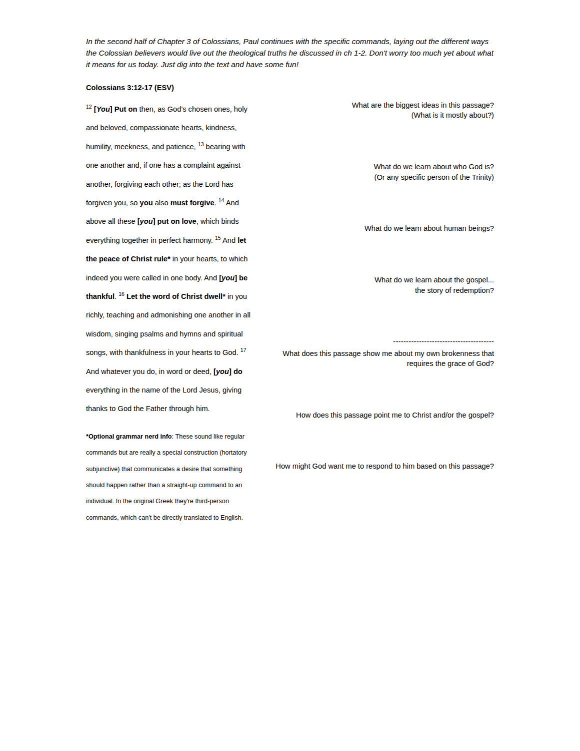In the second half of Chapter 3 of Colossians, Paul continues with the specific commands, laying out the different ways the Colossian believers would live out the theological truths he discussed in ch 1-2. Don't worry too much yet about what it means for us today. Just dig into the text and have some fun!
Colossians 3:12-17 (ESV)
12 [You] Put on then, as God's chosen ones, holy and beloved, compassionate hearts, kindness, humility, meekness, and patience, 13 bearing with one another and, if one has a complaint against another, forgiving each other; as the Lord has forgiven you, so you also must forgive. 14 And above all these [you] put on love, which binds everything together in perfect harmony. 15 And let the peace of Christ rule* in your hearts, to which indeed you were called in one body. And [you] be thankful. 16 Let the word of Christ dwell* in you richly, teaching and admonishing one another in all wisdom, singing psalms and hymns and spiritual songs, with thankfulness in your hearts to God. 17 And whatever you do, in word or deed, [you] do everything in the name of the Lord Jesus, giving thanks to God the Father through him.
*Optional grammar nerd info: These sound like regular commands but are really a special construction (hortatory subjunctive) that communicates a desire that something should happen rather than a straight-up command to an individual. In the original Greek they're third-person commands, which can't be directly translated to English.
What are the biggest ideas in this passage?
(What is it mostly about?)
What do we learn about who God is?
(Or any specific person of the Trinity)
What do we learn about human beings?
What do we learn about the gospel...
the story of redemption?
---------------------------------------
What does this passage show me about my own brokenness that requires the grace of God?
How does this passage point me to Christ and/or the gospel?
How might God want me to respond to him based on this passage?